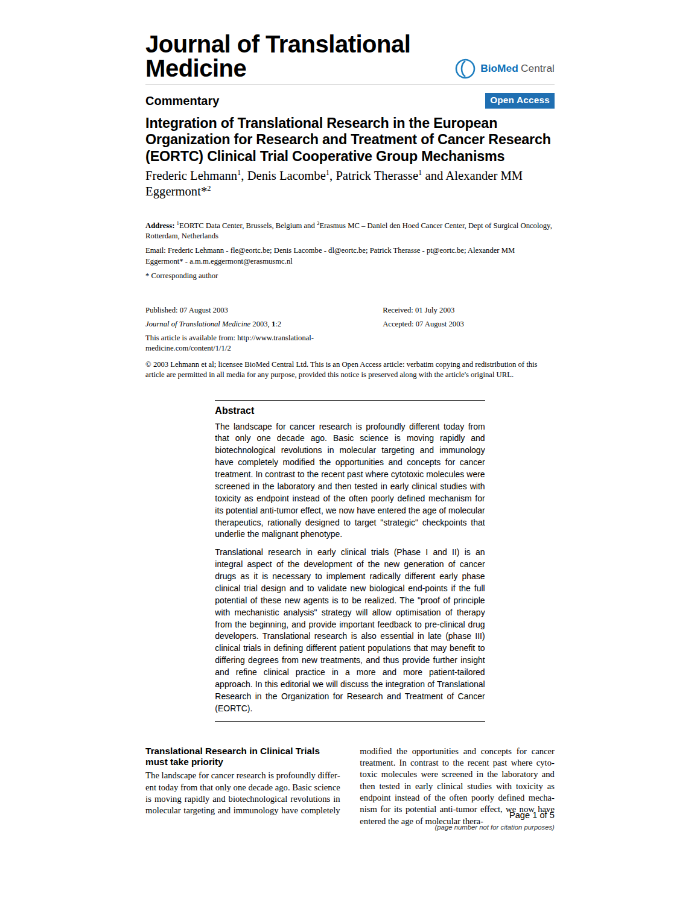Journal of Translational Medicine
BioMed Central
Commentary
Open Access
Integration of Translational Research in the European Organization for Research and Treatment of Cancer Research (EORTC) Clinical Trial Cooperative Group Mechanisms
Frederic Lehmann1, Denis Lacombe1, Patrick Therasse1 and Alexander MM Eggermont*2
Address: 1EORTC Data Center, Brussels, Belgium and 2Erasmus MC – Daniel den Hoed Cancer Center, Dept of Surgical Oncology, Rotterdam, Netherlands
Email: Frederic Lehmann - fle@eortc.be; Denis Lacombe - dl@eortc.be; Patrick Therasse - pt@eortc.be; Alexander MM Eggermont* - a.m.m.eggermont@erasmusmc.nl
* Corresponding author
Published: 07 August 2003
Journal of Translational Medicine 2003, 1:2
This article is available from: http://www.translational-medicine.com/content/1/1/2
Received: 01 July 2003
Accepted: 07 August 2003
© 2003 Lehmann et al; licensee BioMed Central Ltd. This is an Open Access article: verbatim copying and redistribution of this article are permitted in all media for any purpose, provided this notice is preserved along with the article's original URL.
Abstract
The landscape for cancer research is profoundly different today from that only one decade ago. Basic science is moving rapidly and biotechnological revolutions in molecular targeting and immunology have completely modified the opportunities and concepts for cancer treatment. In contrast to the recent past where cytotoxic molecules were screened in the laboratory and then tested in early clinical studies with toxicity as endpoint instead of the often poorly defined mechanism for its potential anti-tumor effect, we now have entered the age of molecular therapeutics, rationally designed to target "strategic" checkpoints that underlie the malignant phenotype.
Translational research in early clinical trials (Phase I and II) is an integral aspect of the development of the new generation of cancer drugs as it is necessary to implement radically different early phase clinical trial design and to validate new biological end-points if the full potential of these new agents is to be realized. The "proof of principle with mechanistic analysis" strategy will allow optimisation of therapy from the beginning, and provide important feedback to pre-clinical drug developers. Translational research is also essential in late (phase III) clinical trials in defining different patient populations that may benefit to differing degrees from new treatments, and thus provide further insight and refine clinical practice in a more and more patient-tailored approach. In this editorial we will discuss the integration of Translational Research in the Organization for Research and Treatment of Cancer (EORTC).
Translational Research in Clinical Trials must take priority
The landscape for cancer research is profoundly different today from that only one decade ago. Basic science is moving rapidly and biotechnological revolutions in molecular targeting and immunology have completely modified the opportunities and concepts for cancer treatment. In contrast to the recent past where cytotoxic molecules were screened in the laboratory and then tested in early clinical studies with toxicity as endpoint instead of the often poorly defined mechanism for its potential anti-tumor effect, we now have entered the age of molecular thera-
Page 1 of 5
(page number not for citation purposes)